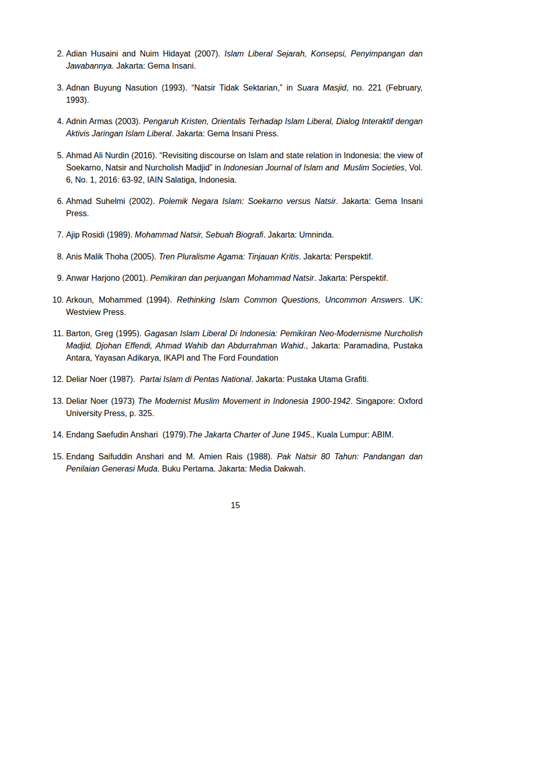Adian Husaini and Nuim Hidayat (2007). Islam Liberal Sejarah, Konsepsi, Penyimpangan dan Jawabannya. Jakarta: Gema Insani.
Adnan Buyung Nasution (1993). “Natsir Tidak Sektarian,” in Suara Masjid, no. 221 (February, 1993).
Adnin Armas (2003). Pengaruh Kristen, Orientalis Terhadap Islam Liberal, Dialog Interaktif dengan Aktivis Jaringan Islam Liberal. Jakarta: Gema Insani Press.
Ahmad Ali Nurdin (2016). “Revisiting discourse on Islam and state relation in Indonesia: the view of Soekarno, Natsir and Nurcholish Madjid” in Indonesian Journal of Islam and Muslim Societies, Vol. 6, No. 1, 2016: 63-92, IAIN Salatiga, Indonesia.
Ahmad Suhelmi (2002). Polemik Negara Islam: Soekarno versus Natsir. Jakarta: Gema Insani Press.
Ajip Rosidi (1989). Mohammad Natsir, Sebuah Biografi. Jakarta: Umninda.
Anis Malik Thoha (2005). Tren Pluralisme Agama: Tinjauan Kritis. Jakarta: Perspektif.
Anwar Harjono (2001). Pemikiran dan perjuangan Mohammad Natsir. Jakarta: Perspektif.
Arkoun, Mohammed (1994). Rethinking Islam Common Questions, Uncommon Answers. UK: Westview Press.
Barton, Greg (1995). Gagasan Islam Liberal Di Indonesia: Pemikiran Neo-Modernisme Nurcholish Madjid, Djohan Effendi, Ahmad Wahib dan Abdurrahman Wahid., Jakarta: Paramadina, Pustaka Antara, Yayasan Adikarya, IKAPI and The Ford Foundation
Deliar Noer (1987). Partai Islam di Pentas National. Jakarta: Pustaka Utama Grafiti.
Deliar Noer (1973) The Modernist Muslim Movement in Indonesia 1900-1942. Singapore: Oxford University Press, p. 325.
Endang Saefudin Anshari (1979).The Jakarta Charter of June 1945., Kuala Lumpur: ABIM.
Endang Saifuddin Anshari and M. Amien Rais (1988). Pak Natsir 80 Tahun: Pandangan dan Penilaian Generasi Muda. Buku Pertama. Jakarta: Media Dakwah.
15